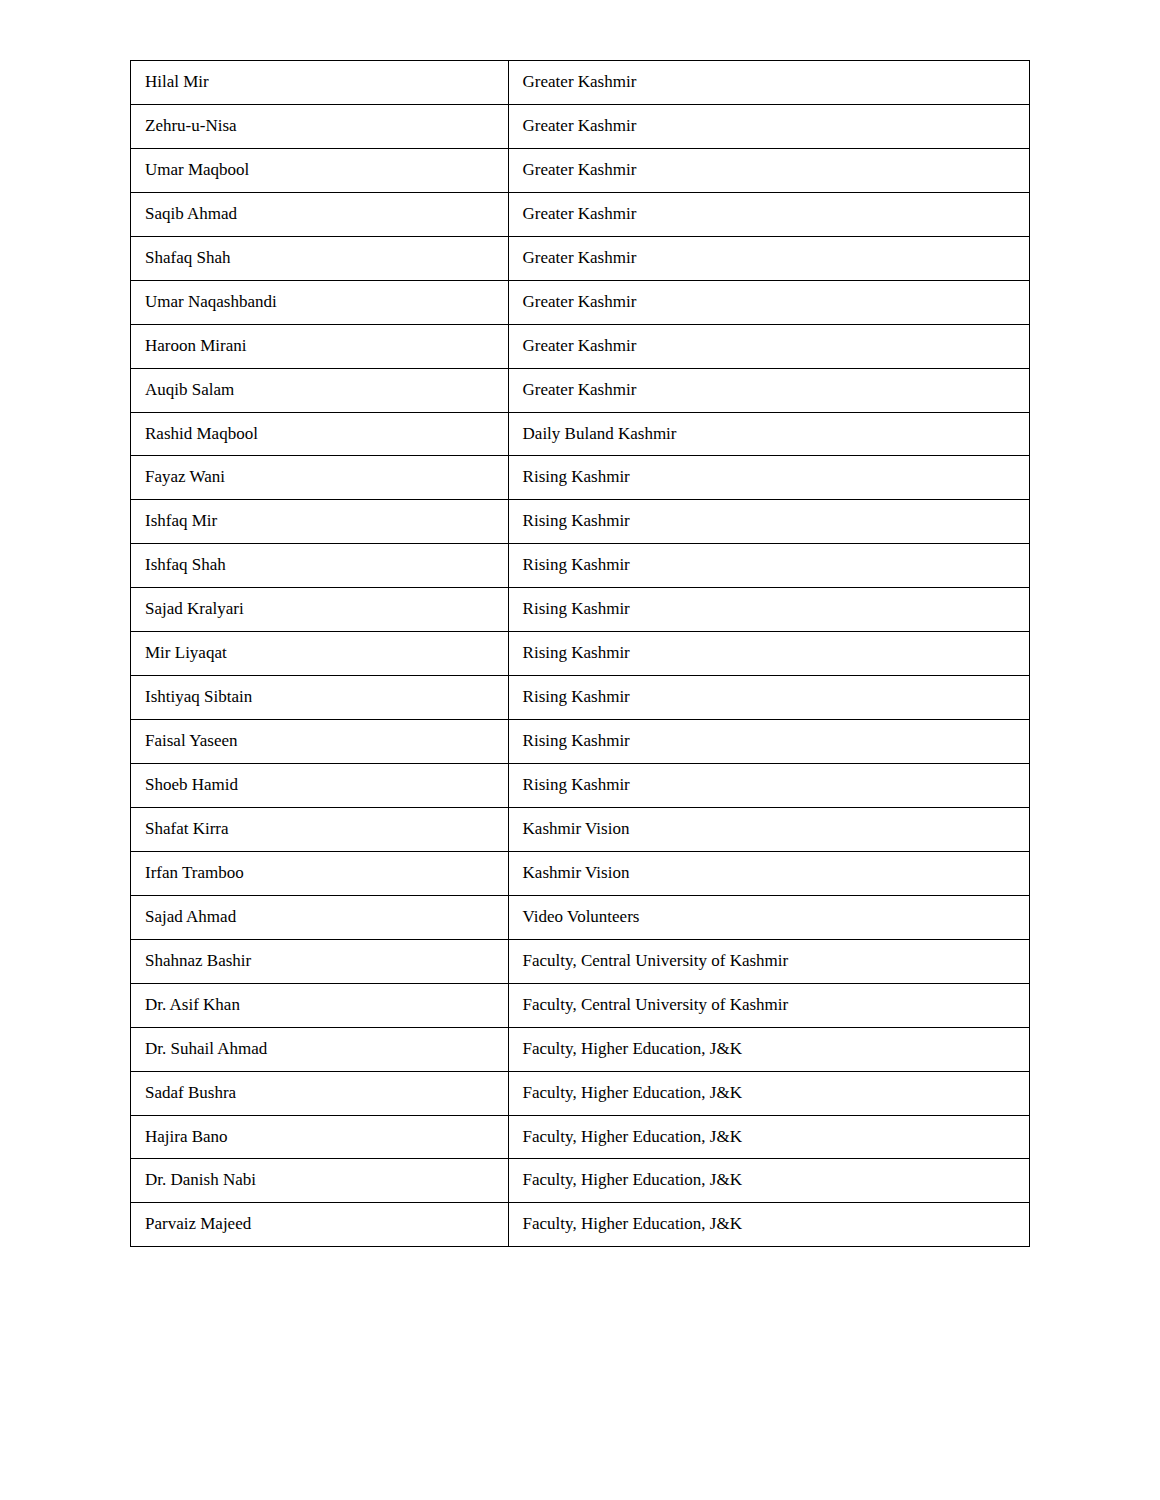| Hilal Mir | Greater Kashmir |
| Zehru-u-Nisa | Greater Kashmir |
| Umar Maqbool | Greater Kashmir |
| Saqib Ahmad | Greater Kashmir |
| Shafaq Shah | Greater Kashmir |
| Umar Naqashbandi | Greater Kashmir |
| Haroon Mirani | Greater Kashmir |
| Auqib Salam | Greater Kashmir |
| Rashid Maqbool | Daily Buland Kashmir |
| Fayaz Wani | Rising Kashmir |
| Ishfaq Mir | Rising Kashmir |
| Ishfaq Shah | Rising Kashmir |
| Sajad Kralyari | Rising Kashmir |
| Mir Liyaqat | Rising Kashmir |
| Ishtiyaq Sibtain | Rising Kashmir |
| Faisal Yaseen | Rising Kashmir |
| Shoeb Hamid | Rising Kashmir |
| Shafat Kirra | Kashmir Vision |
| Irfan Tramboo | Kashmir Vision |
| Sajad Ahmad | Video Volunteers |
| Shahnaz Bashir | Faculty, Central University of Kashmir |
| Dr. Asif Khan | Faculty, Central University of Kashmir |
| Dr. Suhail Ahmad | Faculty, Higher Education, J&K |
| Sadaf Bushra | Faculty, Higher Education, J&K |
| Hajira Bano | Faculty, Higher Education, J&K |
| Dr. Danish Nabi | Faculty, Higher Education, J&K |
| Parvaiz Majeed | Faculty, Higher Education, J&K |